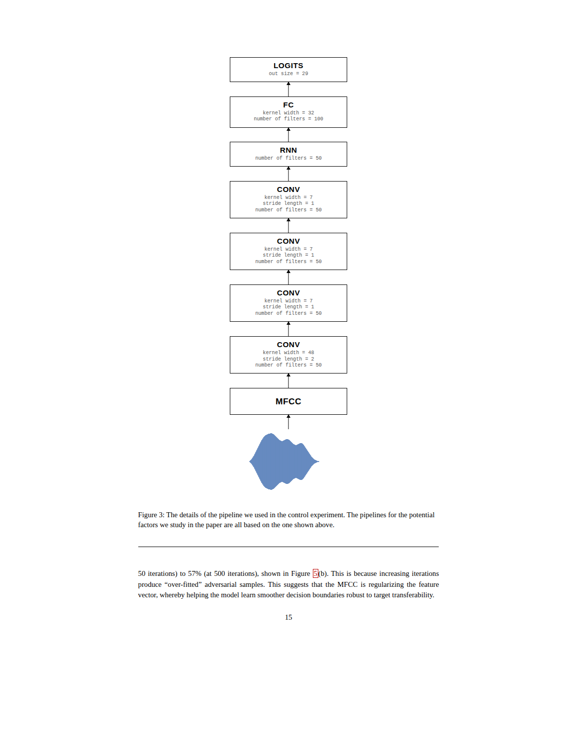LOGITS
out size = 29
FC
kernel width = 32 number of filters = 100
RNN
number of filters = 50
CONV
kernel width = 7 stride length = 1 number of filters = 50
CONV
kernel width = 7 stride length = 1 number of filters = 50
CONV
kernel width = 7 stride length = 1 number of filters = 50
CONV
kernel width = 48 stride length = 2 number of filters = 50
MFCC
Figure 3: The details of the pipeline we used in the control experiment. The pipelines for the potential factors we study in the paper are all based on the one shown above.
50 iterations) to 57% (at 500 iterations), shown in Figure 5(b). This is because increasing iterations produce “over-fitted” adversarial samples. This suggests that the MFCC is regularizing the feature vector, whereby helping the model learn smoother decision boundaries robust to target transferability.
15